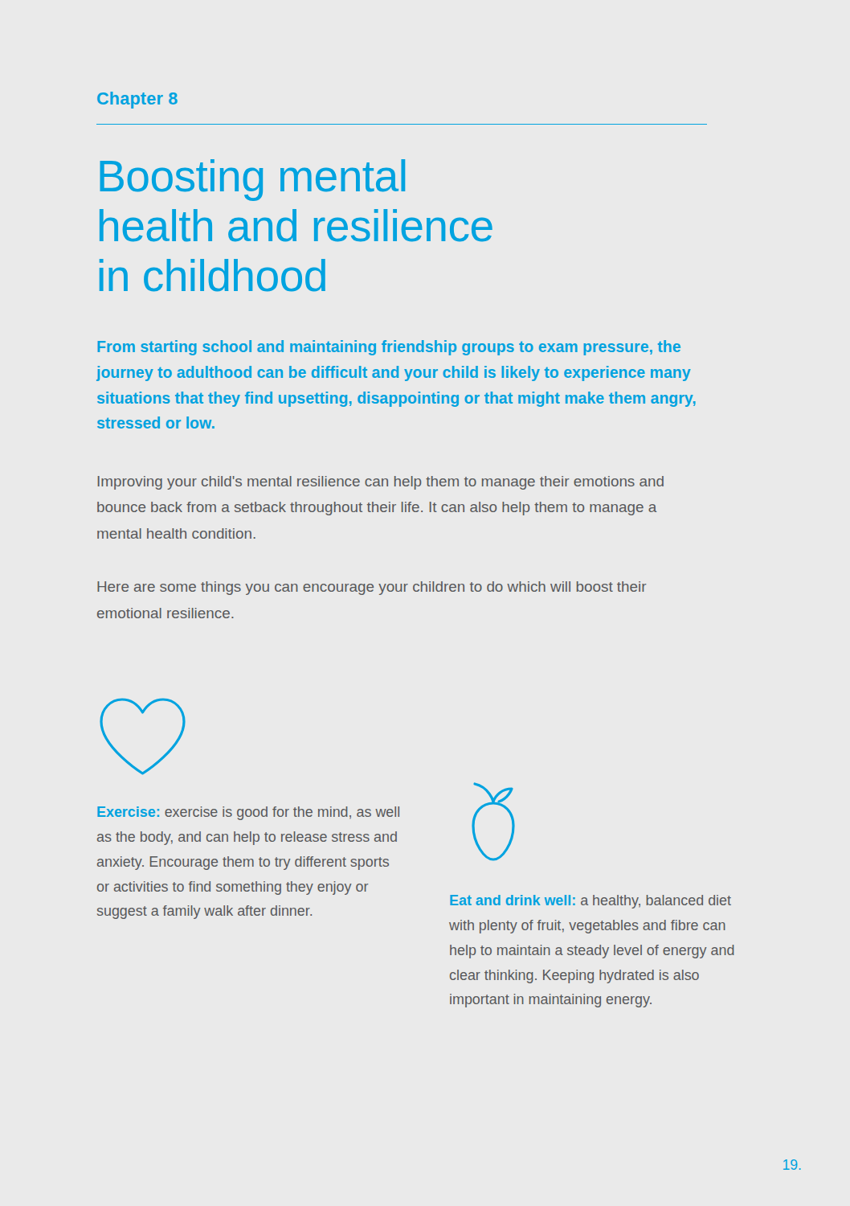Chapter 8
Boosting mental
health and resilience
in childhood
From starting school and maintaining friendship groups to exam pressure, the journey to adulthood can be difficult and your child is likely to experience many situations that they find upsetting, disappointing or that might make them angry, stressed or low.
Improving your child's mental resilience can help them to manage their emotions and bounce back from a setback throughout their life. It can also help them to manage a mental health condition.
Here are some things you can encourage your children to do which will boost their emotional resilience.
Exercise: exercise is good for the mind, as well as the body, and can help to release stress and anxiety. Encourage them to try different sports or activities to find something they enjoy or suggest a family walk after dinner.
Eat and drink well: a healthy, balanced diet with plenty of fruit, vegetables and fibre can help to maintain a steady level of energy and clear thinking. Keeping hydrated is also important in maintaining energy.
19.